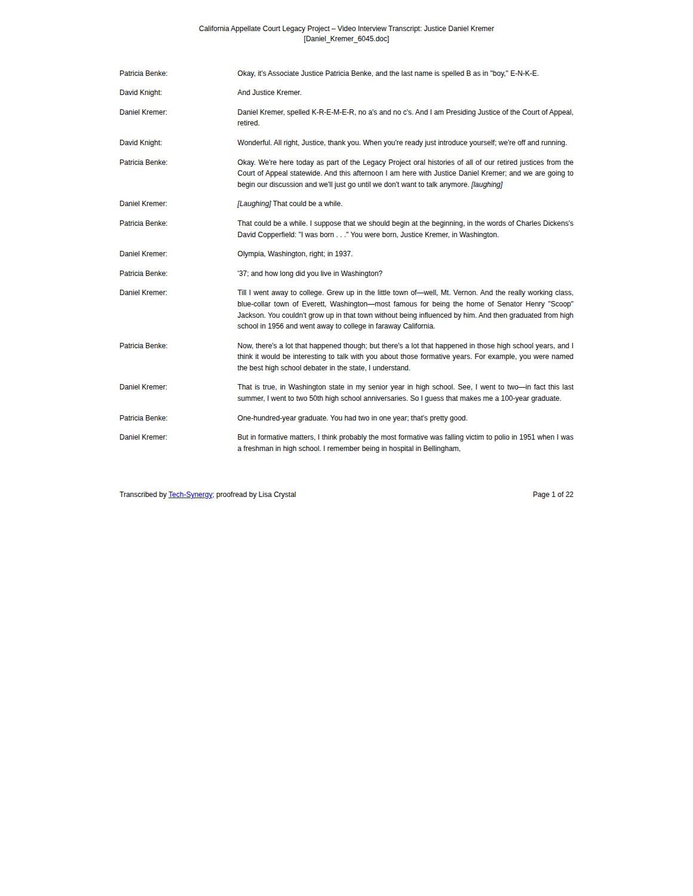California Appellate Court Legacy Project – Video Interview Transcript: Justice Daniel Kremer [Daniel_Kremer_6045.doc]
| Patricia Benke: | Okay, it's Associate Justice Patricia Benke, and the last name is spelled B as in "boy," E-N-K-E. |
| David Knight: | And Justice Kremer. |
| Daniel Kremer: | Daniel Kremer, spelled K-R-E-M-E-R, no a's and no c's. And I am Presiding Justice of the Court of Appeal, retired. |
| David Knight: | Wonderful. All right, Justice, thank you. When you're ready just introduce yourself; we're off and running. |
| Patricia Benke: | Okay. We're here today as part of the Legacy Project oral histories of all of our retired justices from the Court of Appeal statewide. And this afternoon I am here with Justice Daniel Kremer; and we are going to begin our discussion and we'll just go until we don't want to talk anymore. [laughing] |
| Daniel Kremer: | [Laughing] That could be a while. |
| Patricia Benke: | That could be a while. I suppose that we should begin at the beginning, in the words of Charles Dickens's David Copperfield: "I was born . . ." You were born, Justice Kremer, in Washington. |
| Daniel Kremer: | Olympia, Washington, right; in 1937. |
| Patricia Benke: | '37; and how long did you live in Washington? |
| Daniel Kremer: | Till I went away to college. Grew up in the little town of—well, Mt. Vernon. And the really working class, blue-collar town of Everett, Washington—most famous for being the home of Senator Henry "Scoop" Jackson. You couldn't grow up in that town without being influenced by him. And then graduated from high school in 1956 and went away to college in faraway California. |
| Patricia Benke: | Now, there's a lot that happened though; but there's a lot that happened in those high school years, and I think it would be interesting to talk with you about those formative years. For example, you were named the best high school debater in the state, I understand. |
| Daniel Kremer: | That is true, in Washington state in my senior year in high school. See, I went to two—in fact this last summer, I went to two 50th high school anniversaries. So I guess that makes me a 100-year graduate. |
| Patricia Benke: | One-hundred-year graduate. You had two in one year; that's pretty good. |
| Daniel Kremer: | But in formative matters, I think probably the most formative was falling victim to polio in 1951 when I was a freshman in high school. I remember being in hospital in Bellingham, |
Transcribed by Tech-Synergy; proofread by Lisa Crystal Page 1 of 22